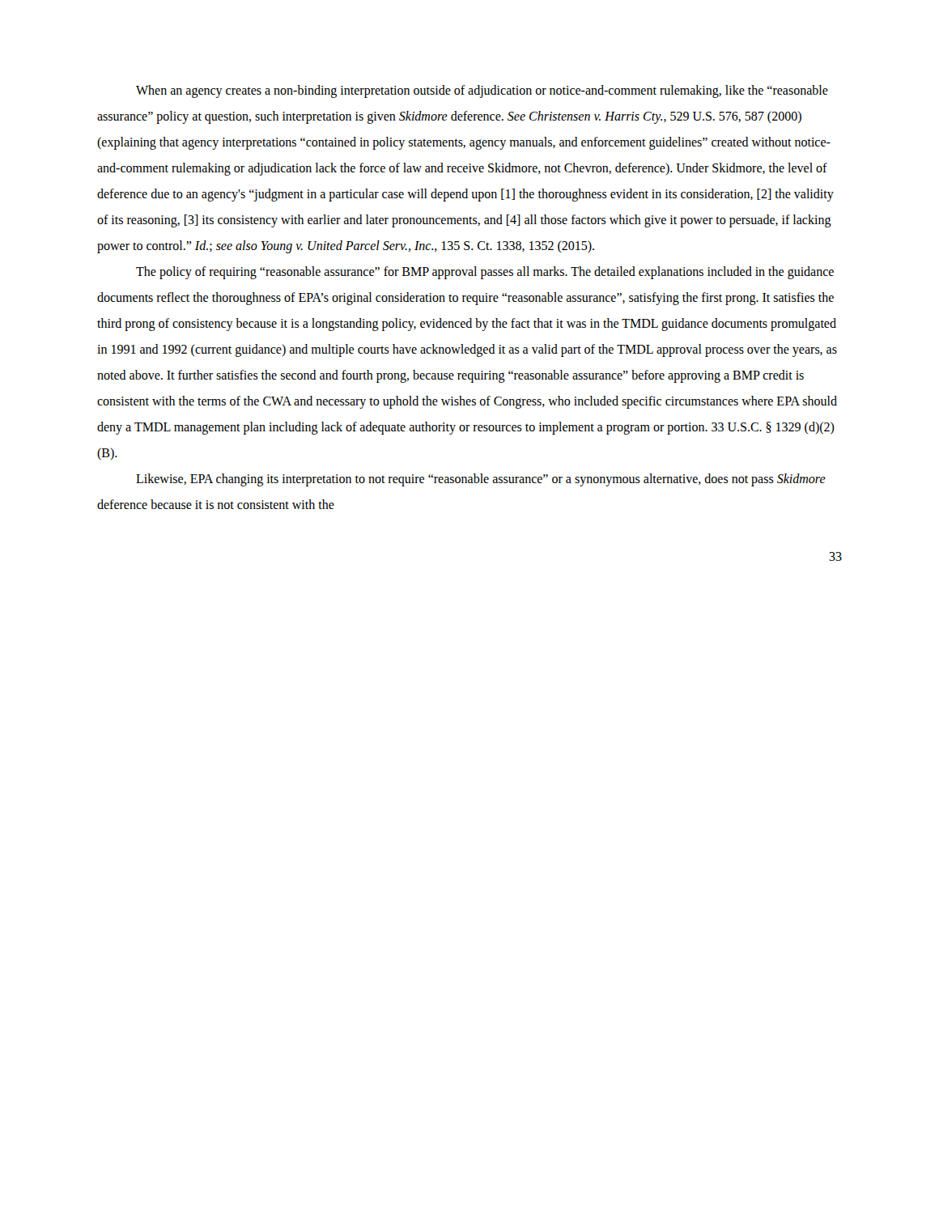When an agency creates a non-binding interpretation outside of adjudication or notice-and-comment rulemaking, like the “reasonable assurance” policy at question, such interpretation is given Skidmore deference. See Christensen v. Harris Cty., 529 U.S. 576, 587 (2000) (explaining that agency interpretations “contained in policy statements, agency manuals, and enforcement guidelines” created without notice-and-comment rulemaking or adjudication lack the force of law and receive Skidmore, not Chevron, deference). Under Skidmore, the level of deference due to an agency's “judgment in a particular case will depend upon [1] the thoroughness evident in its consideration, [2] the validity of its reasoning, [3] its consistency with earlier and later pronouncements, and [4] all those factors which give it power to persuade, if lacking power to control.” Id.; see also Young v. United Parcel Serv., Inc., 135 S. Ct. 1338, 1352 (2015).
The policy of requiring “reasonable assurance” for BMP approval passes all marks. The detailed explanations included in the guidance documents reflect the thoroughness of EPA’s original consideration to require “reasonable assurance”, satisfying the first prong. It satisfies the third prong of consistency because it is a longstanding policy, evidenced by the fact that it was in the TMDL guidance documents promulgated in 1991 and 1992 (current guidance) and multiple courts have acknowledged it as a valid part of the TMDL approval process over the years, as noted above. It further satisfies the second and fourth prong, because requiring “reasonable assurance” before approving a BMP credit is consistent with the terms of the CWA and necessary to uphold the wishes of Congress, who included specific circumstances where EPA should deny a TMDL management plan including lack of adequate authority or resources to implement a program or portion. 33 U.S.C. § 1329 (d)(2)(B).
Likewise, EPA changing its interpretation to not require “reasonable assurance” or a synonymous alternative, does not pass Skidmore deference because it is not consistent with the
33